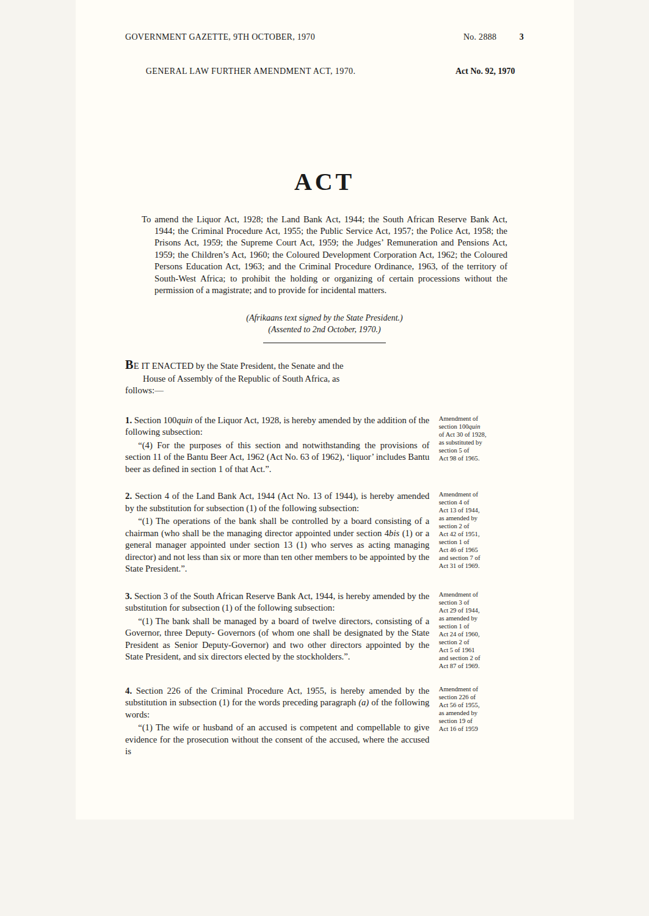Government Gazette, 9th October, 1970
No. 2888 3
General Law Further Amendment Act, 1970.
Act No. 92, 1970
ACT
To amend the Liquor Act, 1928; the Land Bank Act, 1944; the South African Reserve Bank Act, 1944; the Criminal Procedure Act, 1955; the Public Service Act, 1957; the Police Act, 1958; the Prisons Act, 1959; the Supreme Court Act, 1959; the Judges’ Remuneration and Pensions Act, 1959; the Children’s Act, 1960; the Coloured Development Corporation Act, 1962; the Coloured Persons Education Act, 1963; and the Criminal Procedure Ordinance, 1963, of the territory of South-West Africa; to prohibit the holding or organizing of certain processions without the permission of a magistrate; and to provide for incidental matters.
(Afrikaans text signed by the State President.)
(Assented to 2nd October, 1970.)
BE IT ENACTED by the State President, the Senate and the House of Assembly of the Republic of South Africa, as follows:—
1. Section 100quin of the Liquor Act, 1928, is hereby amended by the addition of the following subsection:
“(4) For the purposes of this section and notwithstanding the provisions of section 11 of the Bantu Beer Act, 1962 (Act No. 63 of 1962), ‘liquor’ includes Bantu beer as defined in section 1 of that Act.”.
Amendment of
section 100quin
of Act 30 of 1928,
as substituted by
section 5 of
Act 98 of 1965.
2. Section 4 of the Land Bank Act, 1944 (Act No. 13 of 1944), is hereby amended by the substitution for subsection (1) of the following subsection:
“(1) The operations of the bank shall be controlled by a board consisting of a chairman (who shall be the managing director appointed under section 4bis (1) or a general manager appointed under section 13 (1) who serves as acting managing director) and not less than six or more than ten other members to be appointed by the State President.”.
Amendment of
section 4 of
Act 13 of 1944,
as amended by
section 2 of
Act 42 of 1951,
section 1 of
Act 46 of 1965
and section 7 of
Act 31 of 1969.
3. Section 3 of the South African Reserve Bank Act, 1944, is hereby amended by the substitution for subsection (1) of the following subsection:
“(1) The bank shall be managed by a board of twelve directors, consisting of a Governor, three Deputy- Governors (of whom one shall be designated by the State President as Senior Deputy-Governor) and two other directors appointed by the State President, and six directors elected by the stockholders.”.
Amendment of
section 3 of
Act 29 of 1944,
as amended by
section 1 of
Act 24 of 1960,
section 2 of
Act 5 of 1961
and section 2 of
Act 87 of 1969.
4. Section 226 of the Criminal Procedure Act, 1955, is hereby amended by the substitution in subsection (1) for the words preceding paragraph (a) of the following words:
“(1) The wife or husband of an accused is competent and compellable to give evidence for the prosecution without the consent of the accused, where the accused is
Amendment of
section 226 of
Act 56 of 1955,
as amended by
section 19 of
Act 16 of 1959